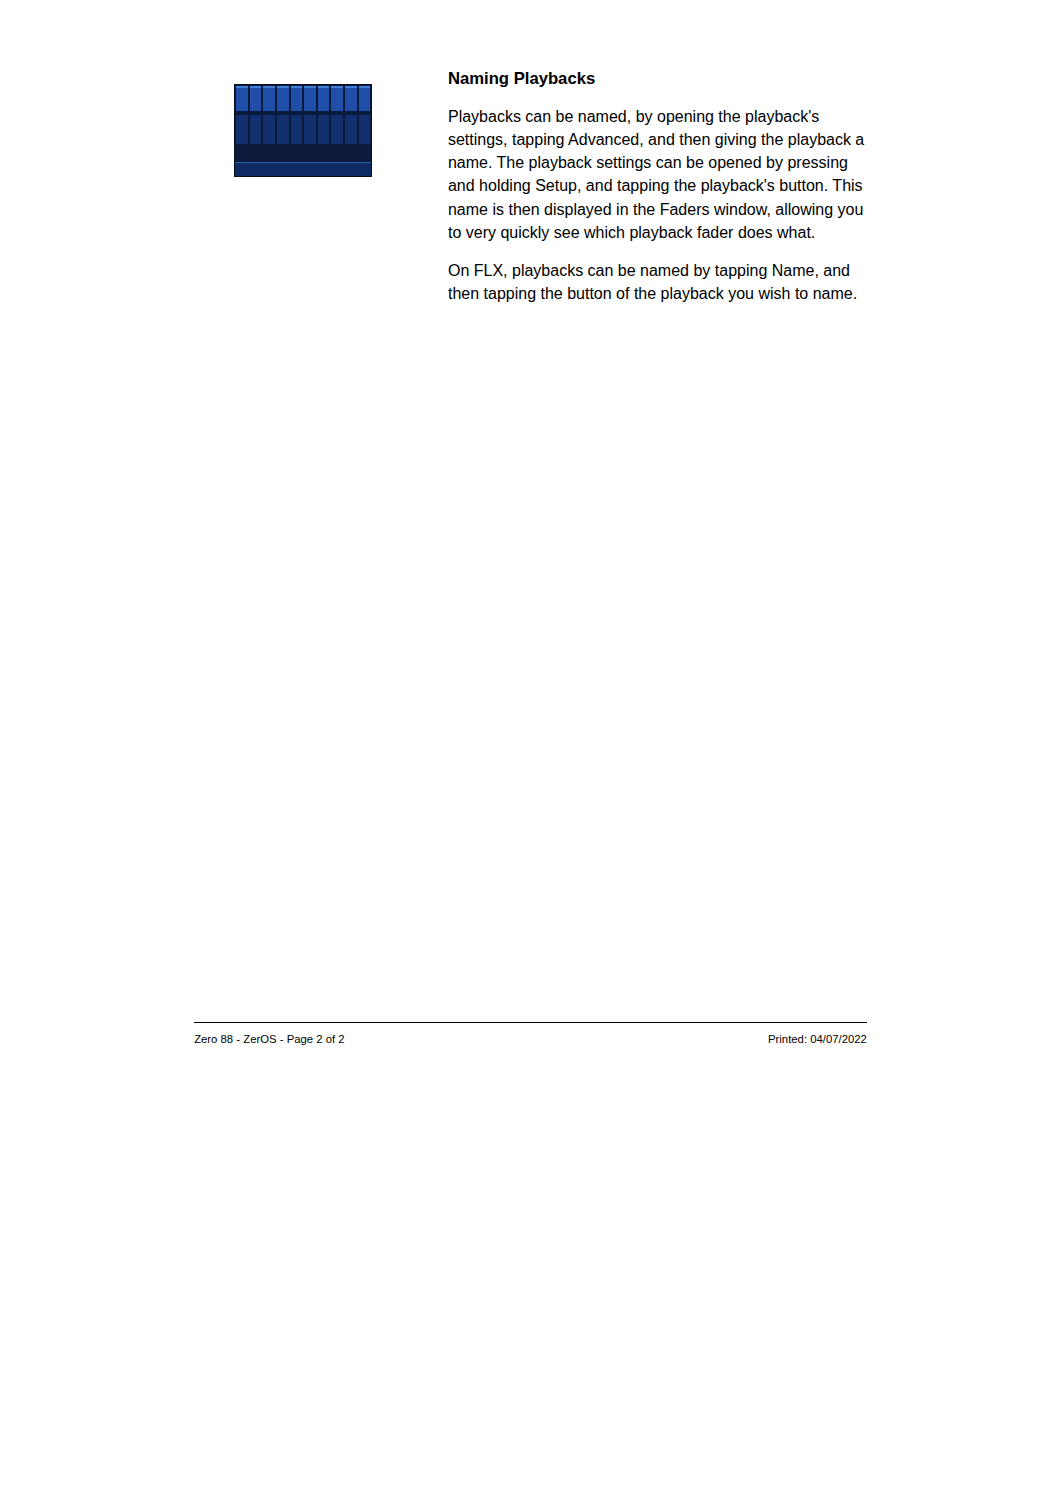Naming Playbacks
Playbacks can be named, by opening the playback's settings, tapping Advanced, and then giving the playback a name. The playback settings can be opened by pressing and holding Setup, and tapping the playback's button. This name is then displayed in the Faders window, allowing you to very quickly see which playback fader does what.
On FLX, playbacks can be named by tapping Name, and then tapping the button of the playback you wish to name.
Zero 88 - ZerOS - Page 2 of 2
Printed: 04/07/2022